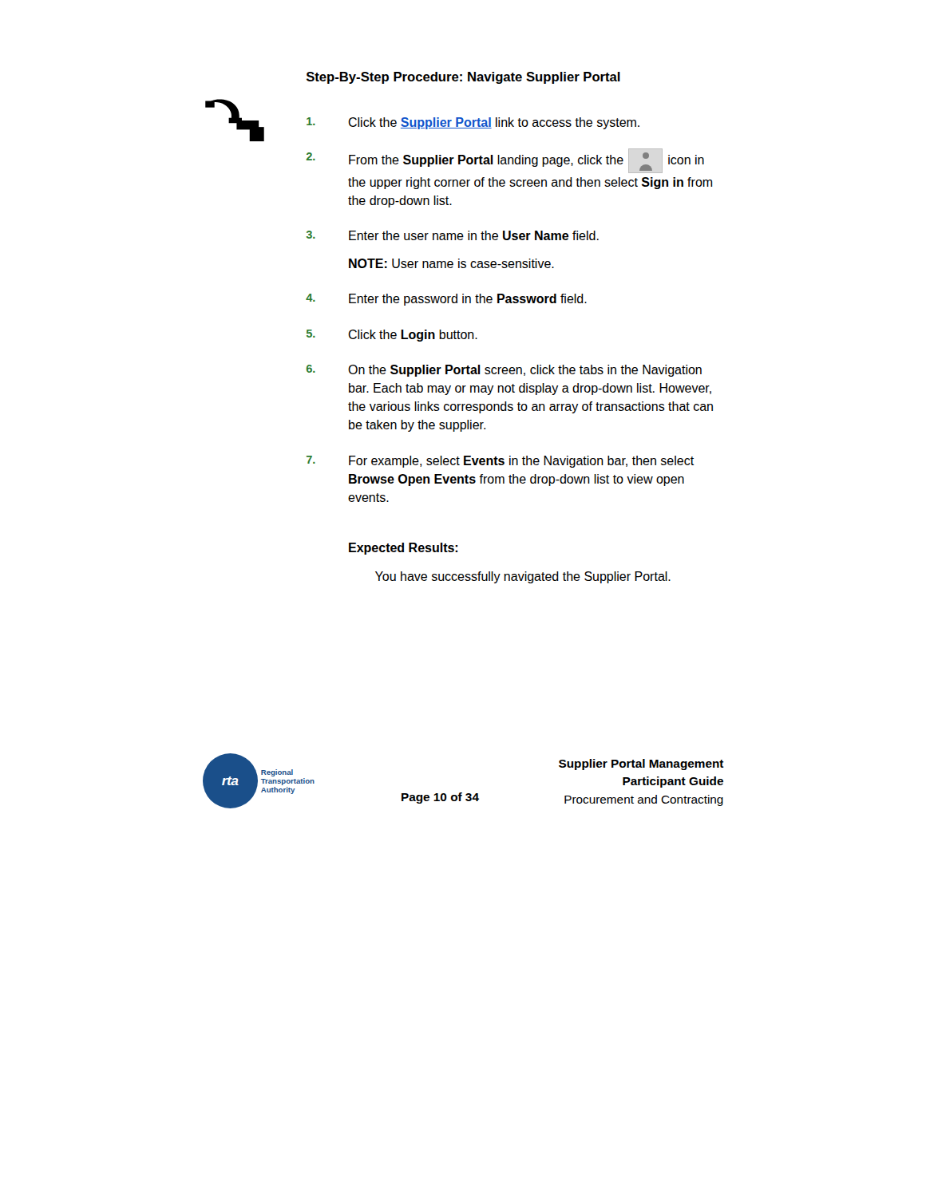Step-By-Step Procedure: Navigate Supplier Portal
Click the Supplier Portal link to access the system.
From the Supplier Portal landing page, click the icon in the upper right corner of the screen and then select Sign in from the drop-down list.
Enter the user name in the User Name field. NOTE: User name is case-sensitive.
Enter the password in the Password field.
Click the Login button.
On the Supplier Portal screen, click the tabs in the Navigation bar. Each tab may or may not display a drop-down list. However, the various links corresponds to an array of transactions that can be taken by the supplier.
For example, select Events in the Navigation bar, then select Browse Open Events from the drop-down list to view open events.
Expected Results:
You have successfully navigated the Supplier Portal.
Regional
Transportation
Authority
Page 10 of 34
Supplier Portal Management
Participant Guide
Procurement and Contracting